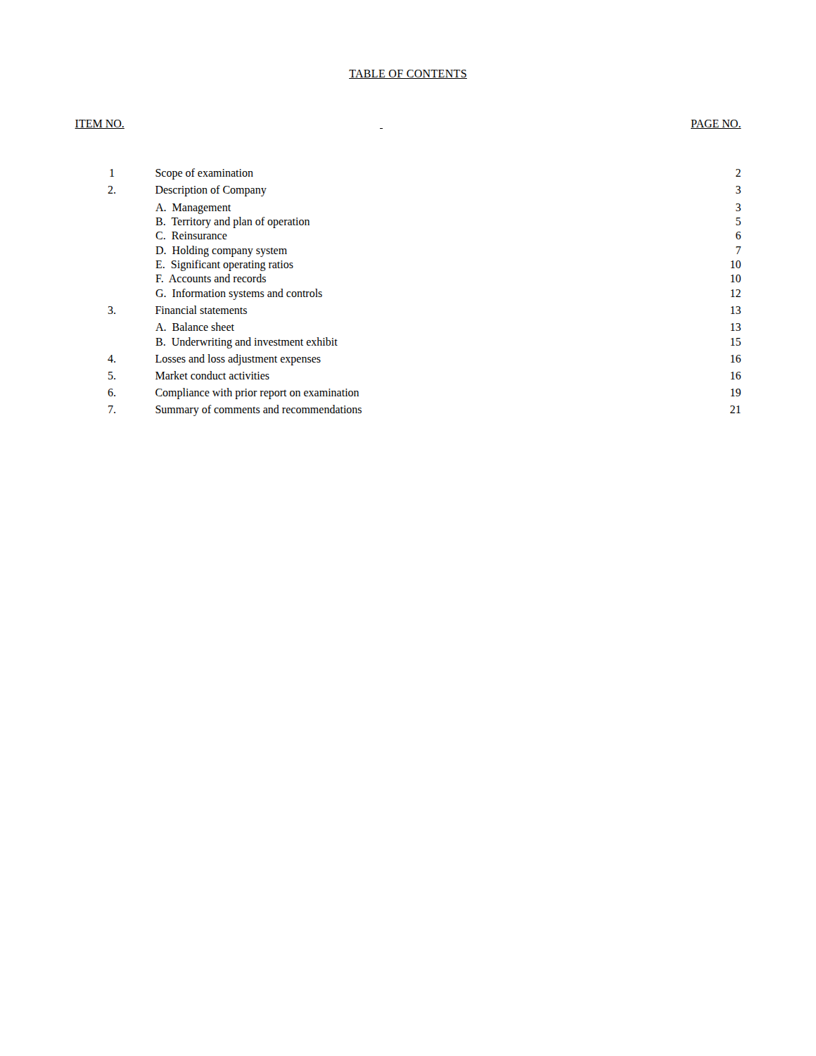TABLE OF CONTENTS
| ITEM NO. | | PAGE NO. |
| --- | --- | --- |
| 1 | Scope of examination | 2 |
| 2. | Description of Company | 3 |
| | A. Management | 3 |
| | B. Territory and plan of operation | 5 |
| | C. Reinsurance | 6 |
| | D. Holding company system | 7 |
| | E. Significant operating ratios | 10 |
| | F. Accounts and records | 10 |
| | G. Information systems and controls | 12 |
| 3. | Financial statements | 13 |
| | A. Balance sheet | 13 |
| | B. Underwriting and investment exhibit | 15 |
| 4. | Losses and loss adjustment expenses | 16 |
| 5. | Market conduct activities | 16 |
| 6. | Compliance with prior report on examination | 19 |
| 7. | Summary of comments and recommendations | 21 |